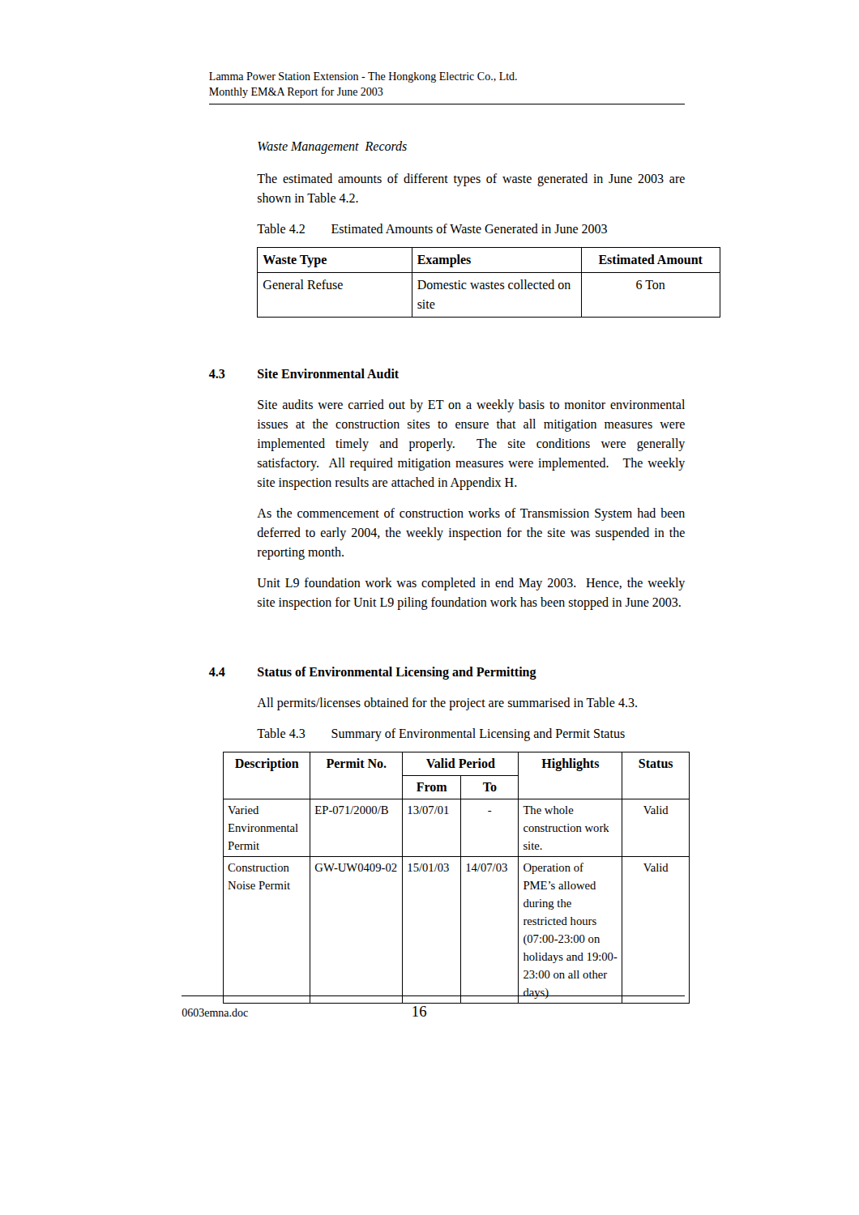Lamma Power Station Extension - The Hongkong Electric Co., Ltd.
Monthly EM&A Report for June 2003
Waste Management Records
The estimated amounts of different types of waste generated in June 2003 are shown in Table 4.2.
Table 4.2 Estimated Amounts of Waste Generated in June 2003
| Waste Type | Examples | Estimated Amount |
| --- | --- | --- |
| General Refuse | Domestic wastes collected on site | 6 Ton |
4.3 Site Environmental Audit
Site audits were carried out by ET on a weekly basis to monitor environmental issues at the construction sites to ensure that all mitigation measures were implemented timely and properly. The site conditions were generally satisfactory. All required mitigation measures were implemented. The weekly site inspection results are attached in Appendix H.
As the commencement of construction works of Transmission System had been deferred to early 2004, the weekly inspection for the site was suspended in the reporting month.
Unit L9 foundation work was completed in end May 2003. Hence, the weekly site inspection for Unit L9 piling foundation work has been stopped in June 2003.
4.4 Status of Environmental Licensing and Permitting
All permits/licenses obtained for the project are summarised in Table 4.3.
Table 4.3 Summary of Environmental Licensing and Permit Status
| Description | Permit No. | Valid Period | Highlights | Status |
| --- | --- | --- | --- | --- |
| From | To |
| Varied Environmental Permit | EP-071/2000/B | 13/07/01 | - | The whole construction work site. | Valid |
| Construction Noise Permit | GW-UW0409-02 | 15/01/03 | 14/07/03 | Operation of PME’s allowed during the restricted hours (07:00-23:00 on holidays and 19:00-23:00 on all other days) | Valid |
0603emna.doc 16